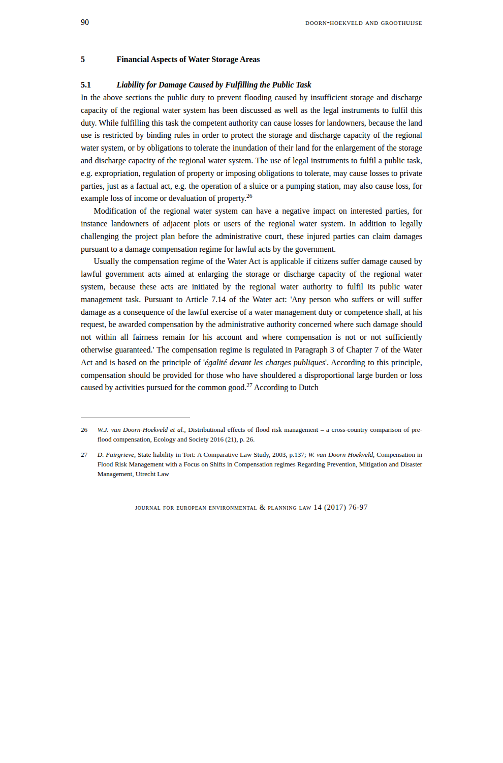90 doorn-hoekveld and groothuijse
5 Financial Aspects of Water Storage Areas
5.1 Liability for Damage Caused by Fulfilling the Public Task
In the above sections the public duty to prevent flooding caused by insufficient storage and discharge capacity of the regional water system has been discussed as well as the legal instruments to fulfil this duty. While fulfilling this task the competent authority can cause losses for landowners, because the land use is restricted by binding rules in order to protect the storage and discharge capacity of the regional water system, or by obligations to tolerate the inundation of their land for the enlargement of the storage and discharge capacity of the regional water system. The use of legal instruments to fulfil a public task, e.g. expropriation, regulation of property or imposing obligations to tolerate, may cause losses to private parties, just as a factual act, e.g. the operation of a sluice or a pumping station, may also cause loss, for example loss of income or devaluation of property.26
Modification of the regional water system can have a negative impact on interested parties, for instance landowners of adjacent plots or users of the regional water system. In addition to legally challenging the project plan before the administrative court, these injured parties can claim damages pursuant to a damage compensation regime for lawful acts by the government.
Usually the compensation regime of the Water Act is applicable if citizens suffer damage caused by lawful government acts aimed at enlarging the storage or discharge capacity of the regional water system, because these acts are initiated by the regional water authority to fulfil its public water management task. Pursuant to Article 7.14 of the Water act: 'Any person who suffers or will suffer damage as a consequence of the lawful exercise of a water management duty or competence shall, at his request, be awarded compensation by the administrative authority concerned where such damage should not within all fairness remain for his account and where compensation is not or not sufficiently otherwise guaranteed.' The compensation regime is regulated in Paragraph 3 of Chapter 7 of the Water Act and is based on the principle of 'égalité devant les charges publiques'. According to this principle, compensation should be provided for those who have shouldered a disproportional large burden or loss caused by activities pursued for the common good.27 According to Dutch
26 W.J. van Doorn-Hoekveld et al., Distributional effects of flood risk management – a cross-country comparison of pre-flood compensation, Ecology and Society 2016 (21), p. 26.
27 D. Fairgrieve, State liability in Tort: A Comparative Law Study, 2003, p.137; W. van Doorn-Hoekveld, Compensation in Flood Risk Management with a Focus on Shifts in Compensation regimes Regarding Prevention, Mitigation and Disaster Management, Utrecht Law
journal for european environmental & planning law 14 (2017) 76-97